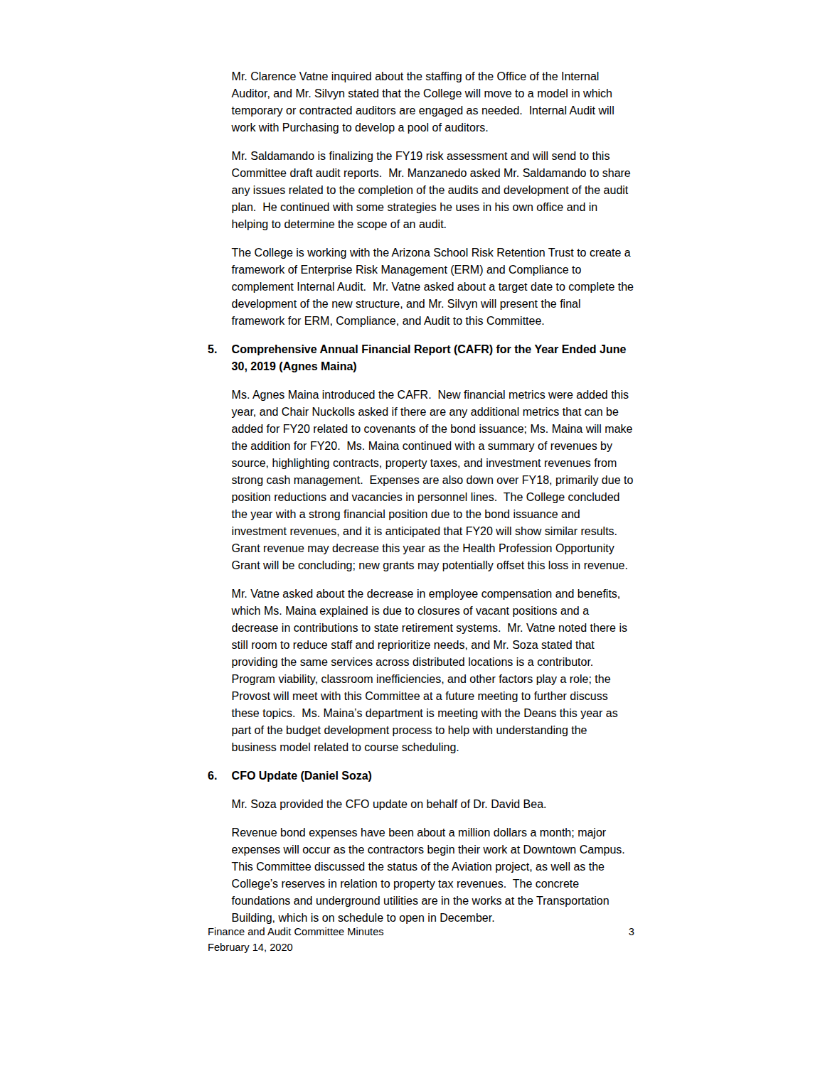Mr. Clarence Vatne inquired about the staffing of the Office of the Internal Auditor, and Mr. Silvyn stated that the College will move to a model in which temporary or contracted auditors are engaged as needed. Internal Audit will work with Purchasing to develop a pool of auditors.
Mr. Saldamando is finalizing the FY19 risk assessment and will send to this Committee draft audit reports. Mr. Manzanedo asked Mr. Saldamando to share any issues related to the completion of the audits and development of the audit plan. He continued with some strategies he uses in his own office and in helping to determine the scope of an audit.
The College is working with the Arizona School Risk Retention Trust to create a framework of Enterprise Risk Management (ERM) and Compliance to complement Internal Audit. Mr. Vatne asked about a target date to complete the development of the new structure, and Mr. Silvyn will present the final framework for ERM, Compliance, and Audit to this Committee.
Comprehensive Annual Financial Report (CAFR) for the Year Ended June 30, 2019 (Agnes Maina)
Ms. Agnes Maina introduced the CAFR. New financial metrics were added this year, and Chair Nuckolls asked if there are any additional metrics that can be added for FY20 related to covenants of the bond issuance; Ms. Maina will make the addition for FY20. Ms. Maina continued with a summary of revenues by source, highlighting contracts, property taxes, and investment revenues from strong cash management. Expenses are also down over FY18, primarily due to position reductions and vacancies in personnel lines. The College concluded the year with a strong financial position due to the bond issuance and investment revenues, and it is anticipated that FY20 will show similar results. Grant revenue may decrease this year as the Health Profession Opportunity Grant will be concluding; new grants may potentially offset this loss in revenue.
Mr. Vatne asked about the decrease in employee compensation and benefits, which Ms. Maina explained is due to closures of vacant positions and a decrease in contributions to state retirement systems. Mr. Vatne noted there is still room to reduce staff and reprioritize needs, and Mr. Soza stated that providing the same services across distributed locations is a contributor. Program viability, classroom inefficiencies, and other factors play a role; the Provost will meet with this Committee at a future meeting to further discuss these topics. Ms. Maina’s department is meeting with the Deans this year as part of the budget development process to help with understanding the business model related to course scheduling.
CFO Update (Daniel Soza)
Mr. Soza provided the CFO update on behalf of Dr. David Bea.
Revenue bond expenses have been about a million dollars a month; major expenses will occur as the contractors begin their work at Downtown Campus. This Committee discussed the status of the Aviation project, as well as the College’s reserves in relation to property tax revenues. The concrete foundations and underground utilities are in the works at the Transportation Building, which is on schedule to open in December.
Finance and Audit Committee Minutes
February 14, 2020
3